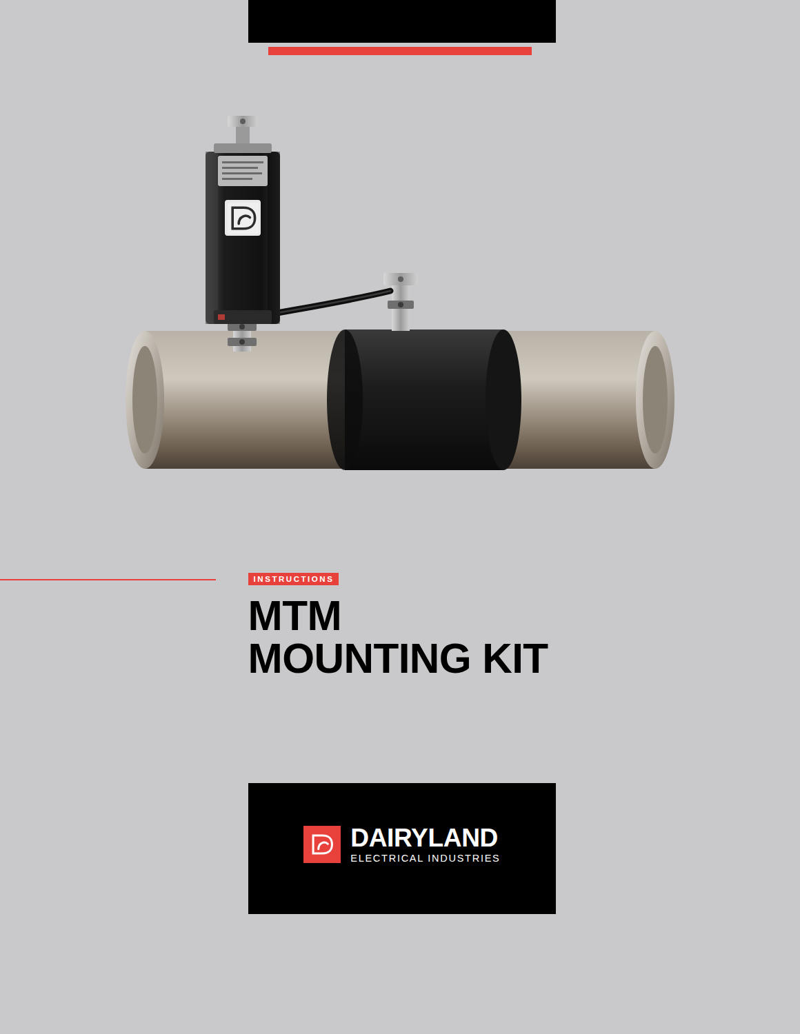MTM mounting kit installed on a pipeline A cylindrical black Dairyland device is bracket-mounted above a metallic pipe, connected by a short cable to a second bracket on the far side of a black coating band that wraps the pipe.
INSTRUCTIONS
MTM Mounting Kit
DAIRYLAND
ELECTRICAL INDUSTRIES